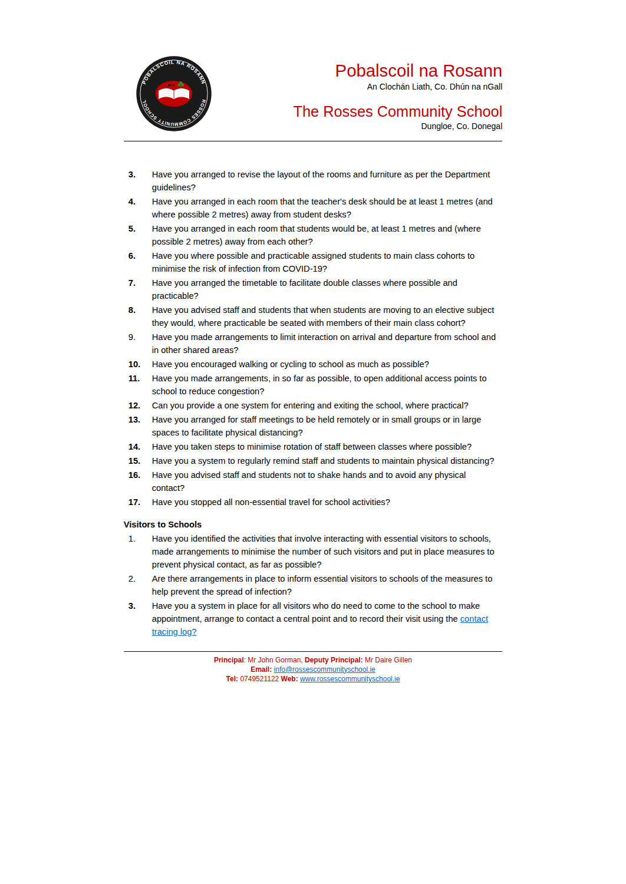POBALSCOIL NA ROSANN ROSSES COMMUNITY SCHOOL
Pobalscoil na Rosann
An Clochán Liath, Co. Dhún na nGall
The Rosses Community School
Dungloe, Co. Donegal
3. Have you arranged to revise the layout of the rooms and furniture as per the Department guidelines?
4. Have you arranged in each room that the teacher's desk should be at least 1 metres (and where possible 2 metres) away from student desks?
5. Have you arranged in each room that students would be, at least 1 metres and (where possible 2 metres) away from each other?
6. Have you where possible and practicable assigned students to main class cohorts to minimise the risk of infection from COVID-19?
7. Have you arranged the timetable to facilitate double classes where possible and practicable?
8. Have you advised staff and students that when students are moving to an elective subject they would, where practicable be seated with members of their main class cohort?
9. Have you made arrangements to limit interaction on arrival and departure from school and in other shared areas?
10. Have you encouraged walking or cycling to school as much as possible?
11. Have you made arrangements, in so far as possible, to open additional access points to school to reduce congestion?
12. Can you provide a one system for entering and exiting the school, where practical?
13. Have you arranged for staff meetings to be held remotely or in small groups or in large spaces to facilitate physical distancing?
14. Have you taken steps to minimise rotation of staff between classes where possible?
15. Have you a system to regularly remind staff and students to maintain physical distancing?
16. Have you advised staff and students not to shake hands and to avoid any physical contact?
17. Have you stopped all non-essential travel for school activities?
Visitors to Schools
1. Have you identified the activities that involve interacting with essential visitors to schools, made arrangements to minimise the number of such visitors and put in place measures to prevent physical contact, as far as possible?
2. Are there arrangements in place to inform essential visitors to schools of the measures to help prevent the spread of infection?
3. Have you a system in place for all visitors who do need to come to the school to make appointment, arrange to contact a central point and to record their visit using the contact tracing log?
Principal: Mr John Gorman, Deputy Principal: Mr Daire Gillen
Email: info@rossescommunityschool.ie
Tel: 0749521122 Web: www.rossescommunityschool.ie